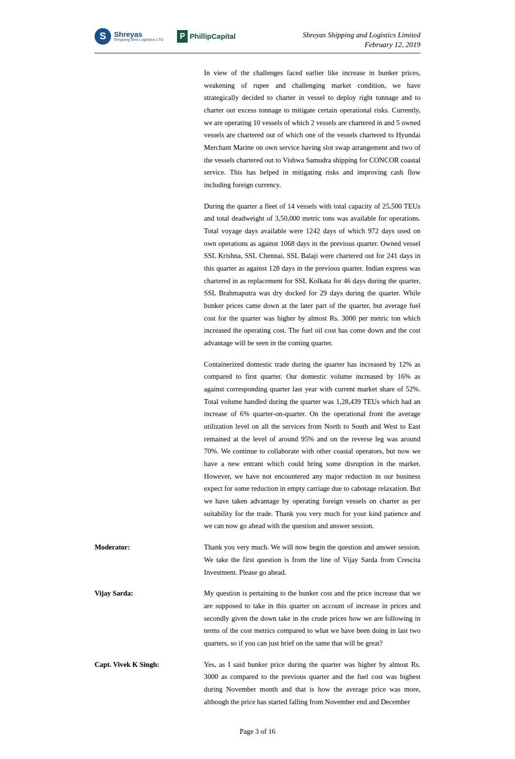S
Shreyas
Shipping and Logistics LTD
P
PhillipCapital
Shreyas Shipping and Logistics Limited
February 12, 2019
In view of the challenges faced earlier like increase in bunker prices, weakening of rupee and challenging market condition, we have strategically decided to charter in vessel to deploy right tonnage and to charter out excess tonnage to mitigate certain operational risks. Currently, we are operating 10 vessels of which 2 vessels are chartered in and 5 owned vessels are chartered out of which one of the vessels chartered to Hyundai Merchant Marine on own service having slot swap arrangement and two of the vessels chartered out to Vishwa Samudra shipping for CONCOR coastal service. This has helped in mitigating risks and improving cash flow including foreign currency.
During the quarter a fleet of 14 vessels with total capacity of 25,500 TEUs and total deadweight of 3,50,000 metric tons was available for operations. Total voyage days available were 1242 days of which 972 days used on own operations as against 1068 days in the previous quarter. Owned vessel SSL Krishna, SSL Chennai, SSL Balaji were chartered out for 241 days in this quarter as against 128 days in the previous quarter. Indian express was chartered in as replacement for SSL Kolkata for 46 days during the quarter, SSL Brahmaputra was dry docked for 29 days during the quarter. While bunker prices came down at the later part of the quarter, but average fuel cost for the quarter was higher by almost Rs. 3000 per metric ton which increased the operating cost. The fuel oil cost has come down and the cost advantage will be seen in the coming quarter.
Containerized domestic trade during the quarter has increased by 12% as compared to first quarter. Our domestic volume increased by 16% as against corresponding quarter last year with current market share of 52%. Total volume handled during the quarter was 1,28,439 TEUs which had an increase of 6% quarter-on-quarter. On the operational front the average utilization level on all the services from North to South and West to East remained at the level of around 95% and on the reverse leg was around 70%. We continue to collaborate with other coastal operators, but now we have a new entrant which could bring some disruption in the market. However, we have not encountered any major reduction in our business expect for some reduction in empty carriage due to cabotage relaxation. But we have taken advantage by operating foreign vessels on charter as per suitability for the trade. Thank you very much for your kind patience and we can now go ahead with the question and answer session.
Moderator:
Thank you very much. We will now begin the question and answer session. We take the first question is from the line of Vijay Sarda from Crescita Investment. Please go ahead.
Vijay Sarda:
My question is pertaining to the bunker cost and the price increase that we are supposed to take in this quarter on account of increase in prices and secondly given the down take in the crude prices how we are following in terms of the cost metrics compared to what we have been doing in last two quarters, so if you can just brief on the same that will be great?
Capt. Vivek K Singh:
Yes, as I said bunker price during the quarter was higher by almost Rs. 3000 as compared to the previous quarter and the fuel cost was highest during November month and that is how the average price was more, although the price has started falling from November end and December
Page 3 of 16